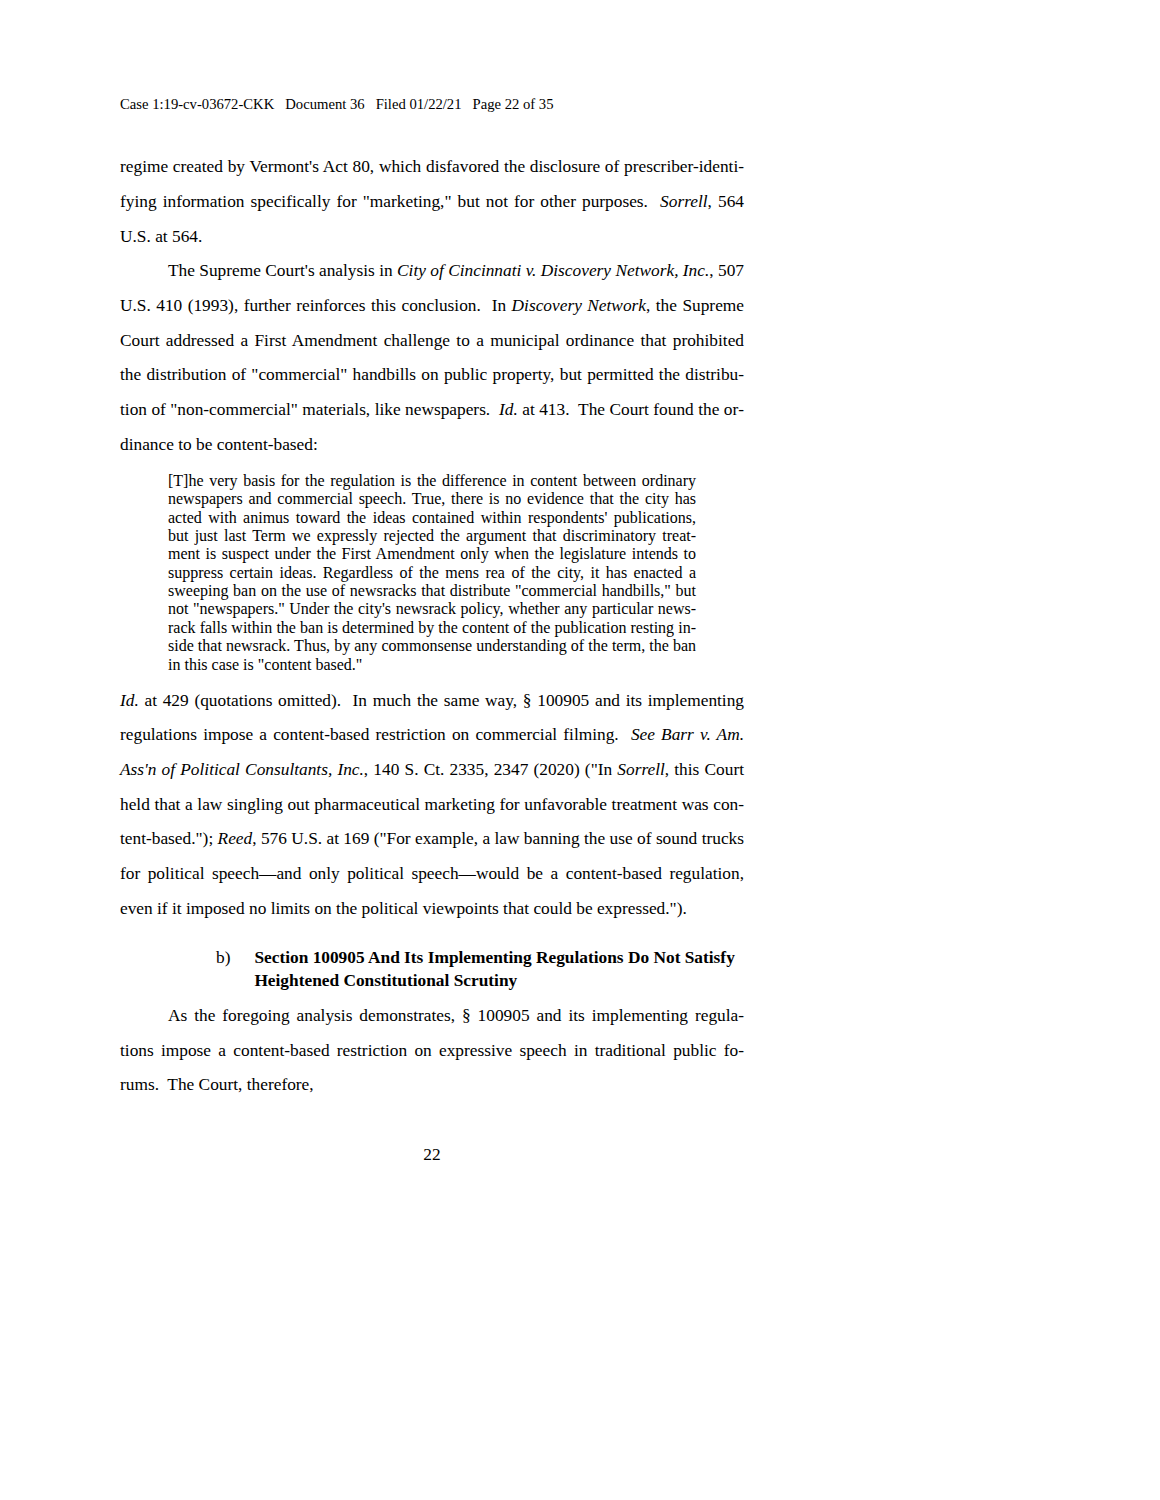Case 1:19-cv-03672-CKK Document 36 Filed 01/22/21 Page 22 of 35
regime created by Vermont's Act 80, which disfavored the disclosure of prescriber-identifying information specifically for "marketing," but not for other purposes. Sorrell, 564 U.S. at 564.
The Supreme Court's analysis in City of Cincinnati v. Discovery Network, Inc., 507 U.S. 410 (1993), further reinforces this conclusion. In Discovery Network, the Supreme Court addressed a First Amendment challenge to a municipal ordinance that prohibited the distribution of "commercial" handbills on public property, but permitted the distribution of "non-commercial" materials, like newspapers. Id. at 413. The Court found the ordinance to be content-based:
[T]he very basis for the regulation is the difference in content between ordinary newspapers and commercial speech. True, there is no evidence that the city has acted with animus toward the ideas contained within respondents' publications, but just last Term we expressly rejected the argument that discriminatory treatment is suspect under the First Amendment only when the legislature intends to suppress certain ideas. Regardless of the mens rea of the city, it has enacted a sweeping ban on the use of newsracks that distribute "commercial handbills," but not "newspapers." Under the city's newsrack policy, whether any particular newsrack falls within the ban is determined by the content of the publication resting inside that newsrack. Thus, by any commonsense understanding of the term, the ban in this case is "content based."
Id. at 429 (quotations omitted). In much the same way, § 100905 and its implementing regulations impose a content-based restriction on commercial filming. See Barr v. Am. Ass'n of Political Consultants, Inc., 140 S. Ct. 2335, 2347 (2020) ("In Sorrell, this Court held that a law singling out pharmaceutical marketing for unfavorable treatment was content-based."); Reed, 576 U.S. at 169 ("For example, a law banning the use of sound trucks for political speech—and only political speech—would be a content-based regulation, even if it imposed no limits on the political viewpoints that could be expressed.").
b) Section 100905 And Its Implementing Regulations Do Not Satisfy Heightened Constitutional Scrutiny
As the foregoing analysis demonstrates, § 100905 and its implementing regulations impose a content-based restriction on expressive speech in traditional public forums. The Court, therefore,
22